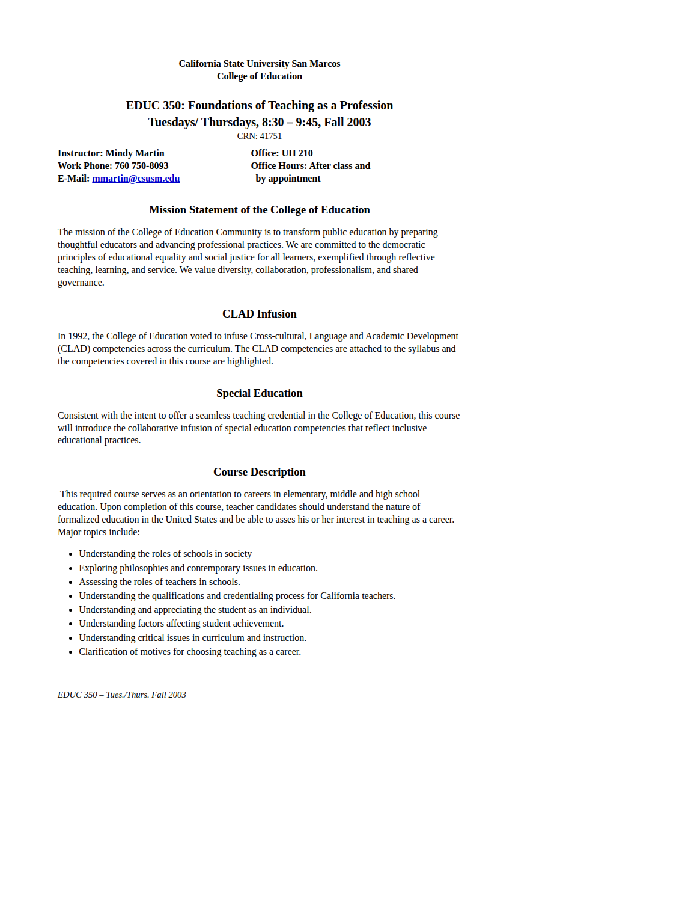California State University San Marcos
College of Education
EDUC 350: Foundations of Teaching as a Profession
Tuesdays/ Thursdays, 8:30 – 9:45, Fall 2003
CRN: 41751
| Instructor: Mindy Martin | Office: UH 210 |
| Work Phone: 760 750-8093 | Office Hours: After class and |
| E-Mail: mmartin@csusm.edu | by appointment |
Mission Statement of the College of Education
The mission of the College of Education Community is to transform public education by preparing thoughtful educators and advancing professional practices. We are committed to the democratic principles of educational equality and social justice for all learners, exemplified through reflective teaching, learning, and service. We value diversity, collaboration, professionalism, and shared governance.
CLAD Infusion
In 1992, the College of Education voted to infuse Cross-cultural, Language and Academic Development (CLAD) competencies across the curriculum. The CLAD competencies are attached to the syllabus and the competencies covered in this course are highlighted.
Special Education
Consistent with the intent to offer a seamless teaching credential in the College of Education, this course will introduce the collaborative infusion of special education competencies that reflect inclusive educational practices.
Course Description
This required course serves as an orientation to careers in elementary, middle and high school education. Upon completion of this course, teacher candidates should understand the nature of formalized education in the United States and be able to asses his or her interest in teaching as a career. Major topics include:
Understanding the roles of schools in society
Exploring philosophies and contemporary issues in education.
Assessing the roles of teachers in schools.
Understanding the qualifications and credentialing process for California teachers.
Understanding and appreciating the student as an individual.
Understanding factors affecting student achievement.
Understanding critical issues in curriculum and instruction.
Clarification of motives for choosing teaching as a career.
EDUC 350 – Tues./Thurs. Fall 2003